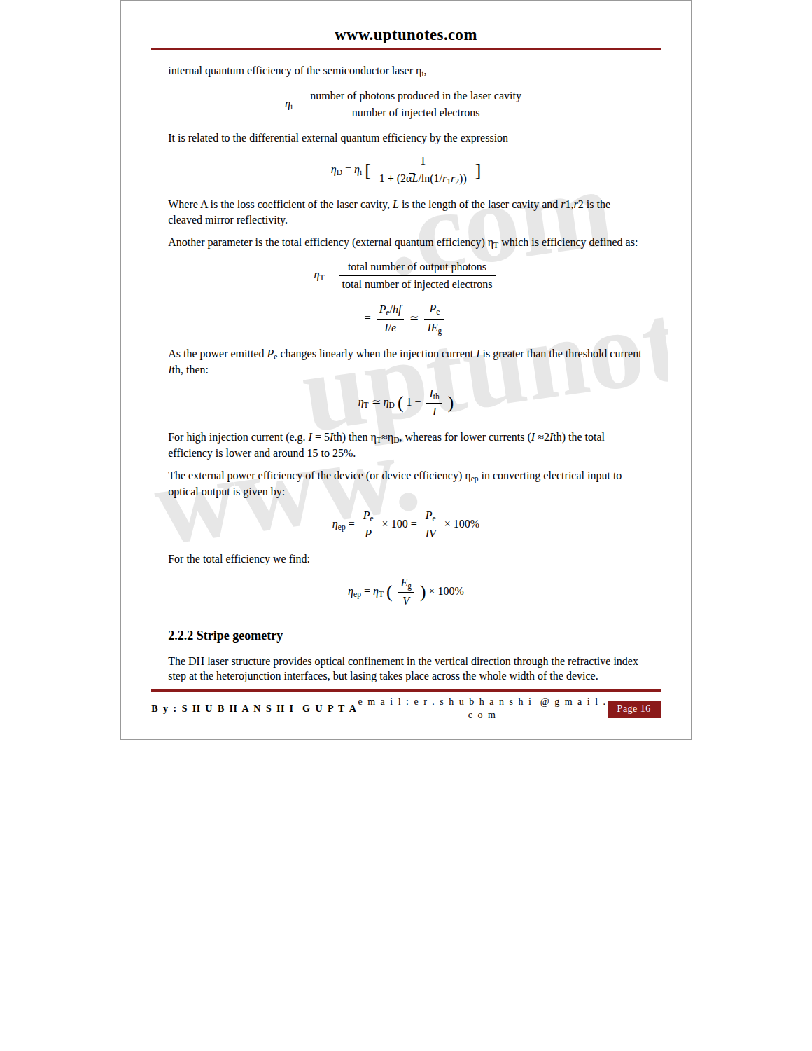www.uptunotes.com
.com uptunotes www.
internal quantum efficiency of the semiconductor laser ηi,
ηi = number of photons produced in the laser cavity number of injected electrons
It is related to the differential external quantum efficiency by the expression
ηD = ηi [ 1 1 + (2α̅L/ln(1/r1r2)) ]
Where A is the loss coefficient of the laser cavity, L is the length of the laser cavity and r1,r2 is the cleaved mirror reflectivity.
Another parameter is the total efficiency (external quantum efficiency) ηT which is efficiency defined as:
ηT = total number of output photons total number of injected electrons
= Pe/hf I/e ≃ Pe IEg
As the power emitted Pe changes linearly when the injection current I is greater than the threshold current Ith, then:
ηT ≃ ηD ( 1 − Ith I )
For high injection current (e.g. I = 5Ith) then ηT≈ηD, whereas for lower currents (I ≈2Ith) the total efficiency is lower and around 15 to 25%.
The external power efficiency of the device (or device efficiency) ηep in converting electrical input to optical output is given by:
ηep = Pe P × 100 = Pe IV × 100%
For the total efficiency we find:
ηep = ηT ( Eg V ) × 100%
2.2.2 Stripe geometry
The DH laser structure provides optical confinement in the vertical direction through the refractive index step at the heterojunction interfaces, but lasing takes place across the whole width of the device.
B y : S H U B H A N S H I G U P T A
e m a i l : e r . s h u b h a n s h i @ g m a i l . c o m
Page 16